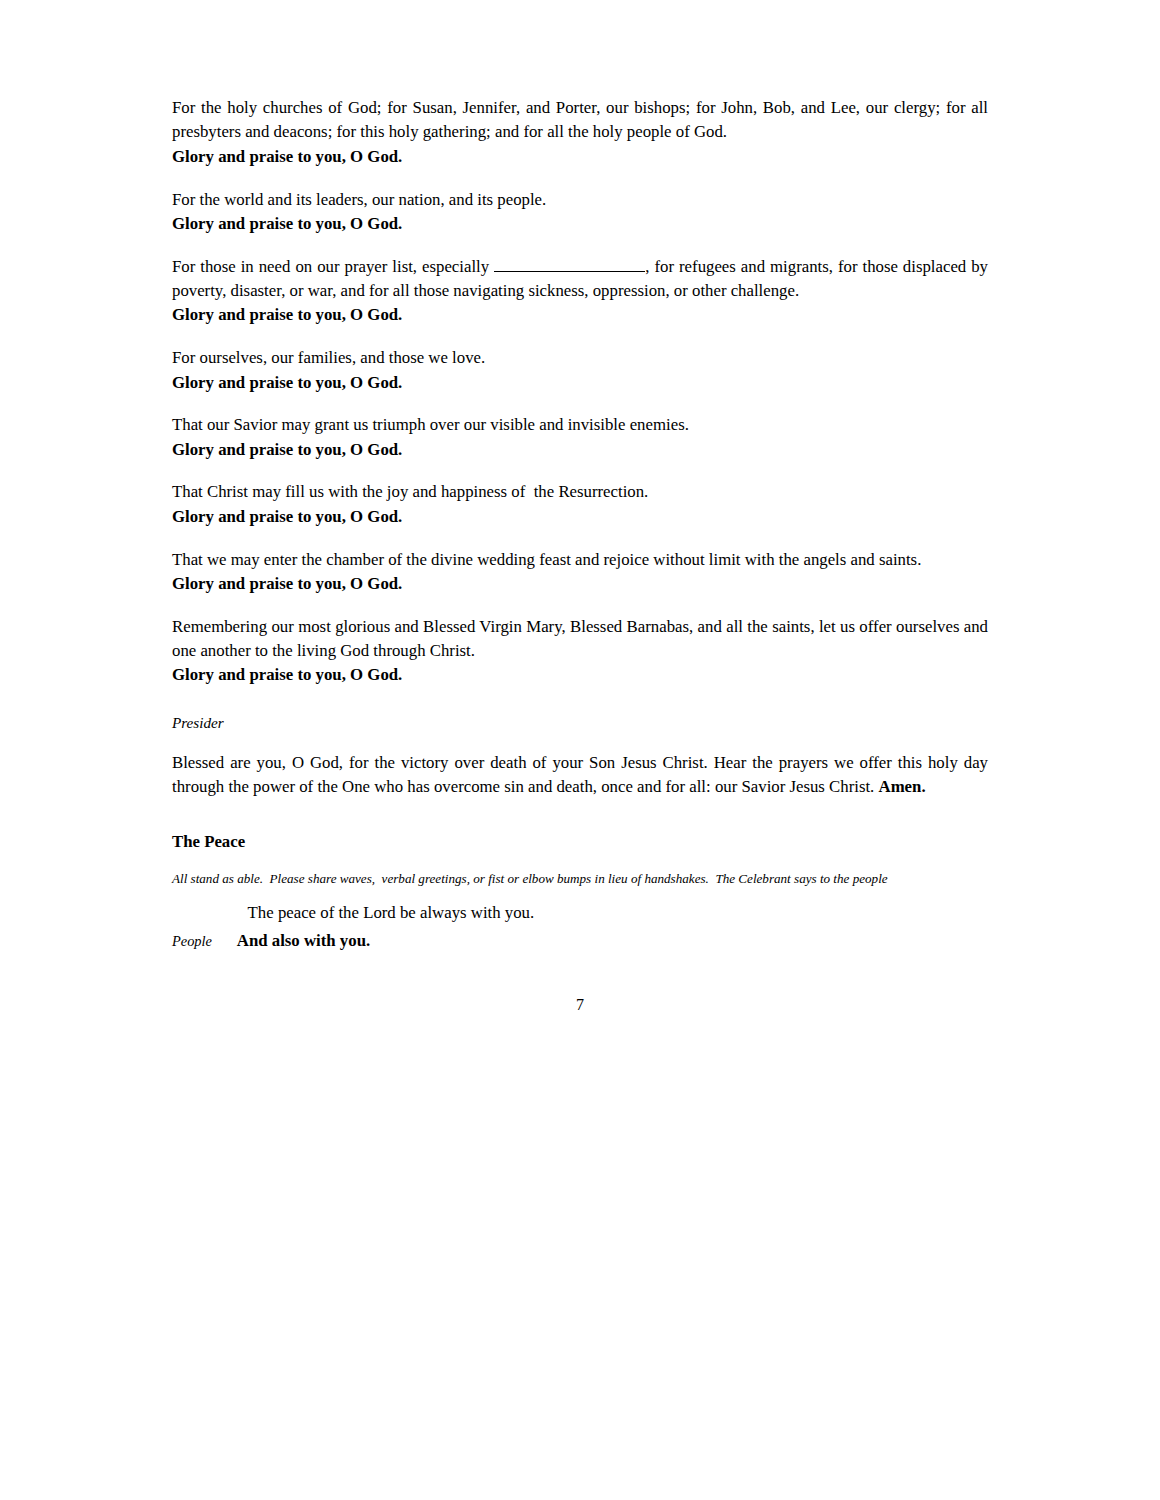For the holy churches of God; for Susan, Jennifer, and Porter, our bishops; for John, Bob, and Lee, our clergy; for all presbyters and deacons; for this holy gathering; and for all the holy people of God.
Glory and praise to you, O God.
For the world and its leaders, our nation, and its people.
Glory and praise to you, O God.
For those in need on our prayer list, especially , for refugees and migrants, for those displaced by poverty, disaster, or war, and for all those navigating sickness, oppression, or other challenge.
Glory and praise to you, O God.
For ourselves, our families, and those we love.
Glory and praise to you, O God.
That our Savior may grant us triumph over our visible and invisible enemies.
Glory and praise to you, O God.
That Christ may fill us with the joy and happiness of the Resurrection.
Glory and praise to you, O God.
That we may enter the chamber of the divine wedding feast and rejoice without limit with the angels and saints.
Glory and praise to you, O God.
Remembering our most glorious and Blessed Virgin Mary, Blessed Barnabas, and all the saints, let us offer ourselves and one another to the living God through Christ.
Glory and praise to you, O God.
Presider
Blessed are you, O God, for the victory over death of your Son Jesus Christ. Hear the prayers we offer this holy day through the power of the One who has overcome sin and death, once and for all: our Savior Jesus Christ. Amen.
The Peace
All stand as able. Please share waves, verbal greetings, or fist or elbow bumps in lieu of handshakes. The Celebrant says to the people
The peace of the Lord be always with you.
People And also with you.
7